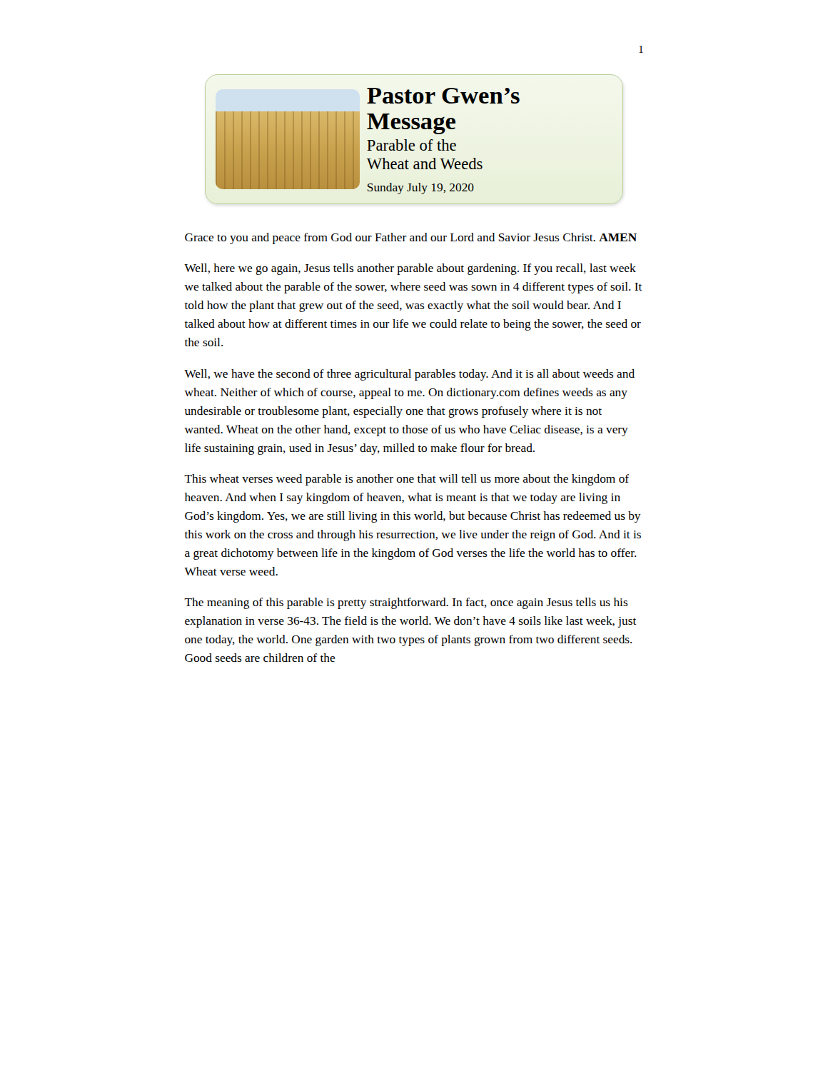1
Pastor Gwen’s Message
Parable of the
Wheat and Weeds
Sunday July 19, 2020
Grace to you and peace from God our Father and our Lord and Savior Jesus Christ. AMEN
Well, here we go again, Jesus tells another parable about gardening. If you recall, last week we talked about the parable of the sower, where seed was sown in 4 different types of soil. It told how the plant that grew out of the seed, was exactly what the soil would bear. And I talked about how at different times in our life we could relate to being the sower, the seed or the soil.
Well, we have the second of three agricultural parables today. And it is all about weeds and wheat. Neither of which of course, appeal to me. On dictionary.com defines weeds as any undesirable or troublesome plant, especially one that grows profusely where it is not wanted. Wheat on the other hand, except to those of us who have Celiac disease, is a very life sustaining grain, used in Jesus’ day, milled to make flour for bread.
This wheat verses weed parable is another one that will tell us more about the kingdom of heaven. And when I say kingdom of heaven, what is meant is that we today are living in God’s kingdom. Yes, we are still living in this world, but because Christ has redeemed us by this work on the cross and through his resurrection, we live under the reign of God. And it is a great dichotomy between life in the kingdom of God verses the life the world has to offer. Wheat verse weed.
The meaning of this parable is pretty straightforward. In fact, once again Jesus tells us his explanation in verse 36-43. The field is the world. We don’t have 4 soils like last week, just one today, the world. One garden with two types of plants grown from two different seeds. Good seeds are children of the